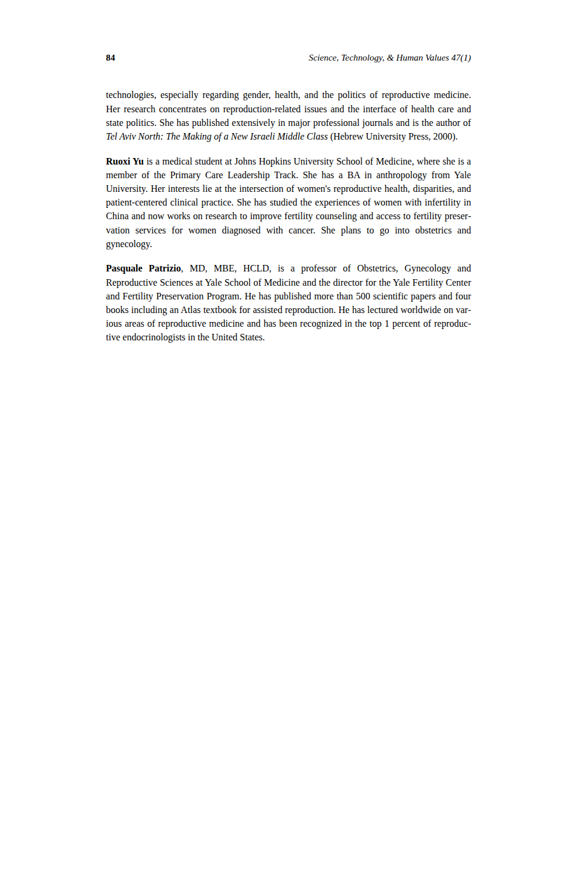84 Science, Technology, & Human Values 47(1)
technologies, especially regarding gender, health, and the politics of reproductive medicine. Her research concentrates on reproduction-related issues and the interface of health care and state politics. She has published extensively in major professional journals and is the author of Tel Aviv North: The Making of a New Israeli Middle Class (Hebrew University Press, 2000).
Ruoxi Yu is a medical student at Johns Hopkins University School of Medicine, where she is a member of the Primary Care Leadership Track. She has a BA in anthropology from Yale University. Her interests lie at the intersection of women's reproductive health, disparities, and patient-centered clinical practice. She has studied the experiences of women with infertility in China and now works on research to improve fertility counseling and access to fertility preservation services for women diagnosed with cancer. She plans to go into obstetrics and gynecology.
Pasquale Patrizio, MD, MBE, HCLD, is a professor of Obstetrics, Gynecology and Reproductive Sciences at Yale School of Medicine and the director for the Yale Fertility Center and Fertility Preservation Program. He has published more than 500 scientific papers and four books including an Atlas textbook for assisted reproduction. He has lectured worldwide on various areas of reproductive medicine and has been recognized in the top 1 percent of reproductive endocrinologists in the United States.